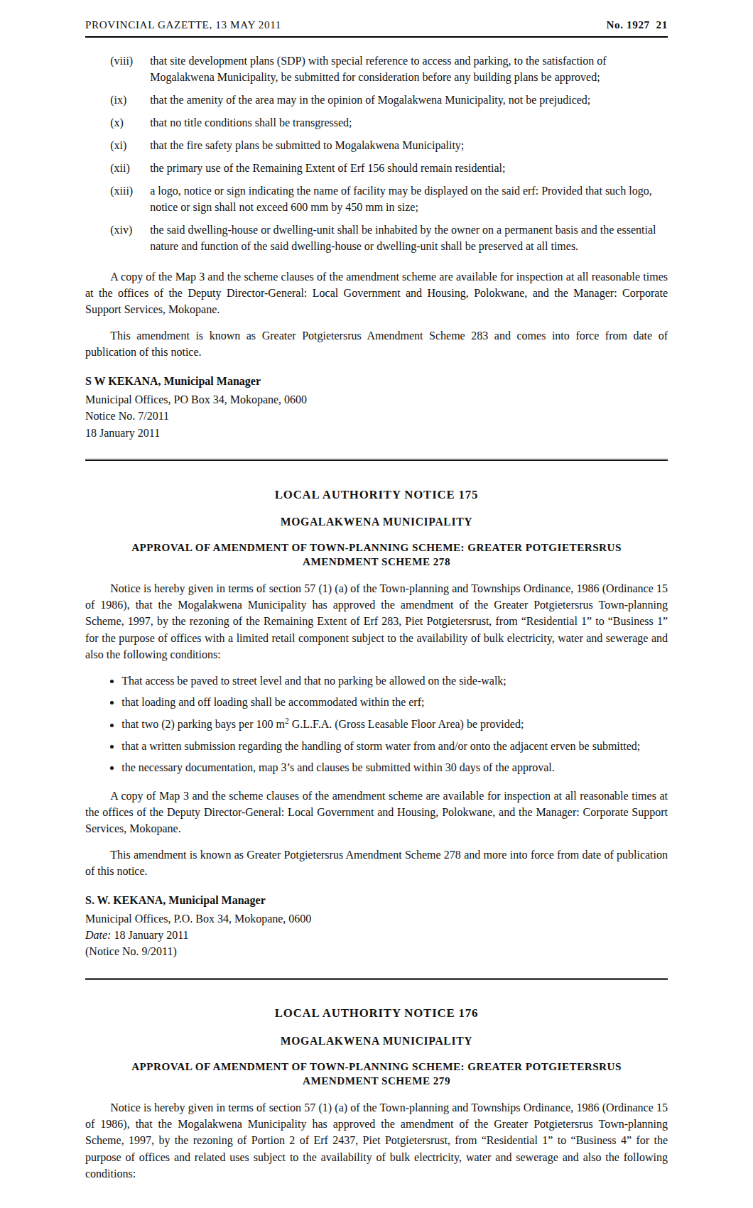Provincial Gazette, 13 May 2011 No. 1927 21
(viii) that site development plans (SDP) with special reference to access and parking, to the satisfaction of Mogalakwena Municipality, be submitted for consideration before any building plans be approved;
(ix) that the amenity of the area may in the opinion of Mogalakwena Municipality, not be prejudiced;
(x) that no title conditions shall be transgressed;
(xi) that the fire safety plans be submitted to Mogalakwena Municipality;
(xii) the primary use of the Remaining Extent of Erf 156 should remain residential;
(xiii) a logo, notice or sign indicating the name of facility may be displayed on the said erf: Provided that such logo, notice or sign shall not exceed 600 mm by 450 mm in size;
(xiv) the said dwelling-house or dwelling-unit shall be inhabited by the owner on a permanent basis and the essential nature and function of the said dwelling-house or dwelling-unit shall be preserved at all times.
A copy of the Map 3 and the scheme clauses of the amendment scheme are available for inspection at all reasonable times at the offices of the Deputy Director-General: Local Government and Housing, Polokwane, and the Manager: Corporate Support Services, Mokopane.
This amendment is known as Greater Potgietersrus Amendment Scheme 283 and comes into force from date of publication of this notice.
S W KEKANA, Municipal Manager
Municipal Offices, PO Box 34, Mokopane, 0600
Notice No. 7/2011
18 January 2011
LOCAL AUTHORITY NOTICE 175
MOGALAKWENA MUNICIPALITY
APPROVAL OF AMENDMENT OF TOWN-PLANNING SCHEME: GREATER POTGIETERSRUS
AMENDMENT SCHEME 278
Notice is hereby given in terms of section 57 (1) (a) of the Town-planning and Townships Ordinance, 1986 (Ordinance 15 of 1986), that the Mogalakwena Municipality has approved the amendment of the Greater Potgietersrus Town-planning Scheme, 1997, by the rezoning of the Remaining Extent of Erf 283, Piet Potgietersrust, from “Residential 1” to “Business 1” for the purpose of offices with a limited retail component subject to the availability of bulk electricity, water and sewerage and also the following conditions:
That access be paved to street level and that no parking be allowed on the side-walk;
that loading and off loading shall be accommodated within the erf;
that two (2) parking bays per 100 m2 G.L.F.A. (Gross Leasable Floor Area) be provided;
that a written submission regarding the handling of storm water from and/or onto the adjacent erven be submitted;
the necessary documentation, map 3’s and clauses be submitted within 30 days of the approval.
A copy of Map 3 and the scheme clauses of the amendment scheme are available for inspection at all reasonable times at the offices of the Deputy Director-General: Local Government and Housing, Polokwane, and the Manager: Corporate Support Services, Mokopane.
This amendment is known as Greater Potgietersrus Amendment Scheme 278 and more into force from date of publication of this notice.
S. W. KEKANA, Municipal Manager
Municipal Offices, P.O. Box 34, Mokopane, 0600
Date: 18 January 2011
(Notice No. 9/2011)
LOCAL AUTHORITY NOTICE 176
MOGALAKWENA MUNICIPALITY
APPROVAL OF AMENDMENT OF TOWN-PLANNING SCHEME: GREATER POTGIETERSRUS
AMENDMENT SCHEME 279
Notice is hereby given in terms of section 57 (1) (a) of the Town-planning and Townships Ordinance, 1986 (Ordinance 15 of 1986), that the Mogalakwena Municipality has approved the amendment of the Greater Potgietersrus Town-planning Scheme, 1997, by the rezoning of Portion 2 of Erf 2437, Piet Potgietersrust, from “Residential 1” to “Business 4” for the purpose of offices and related uses subject to the availability of bulk electricity, water and sewerage and also the following conditions: